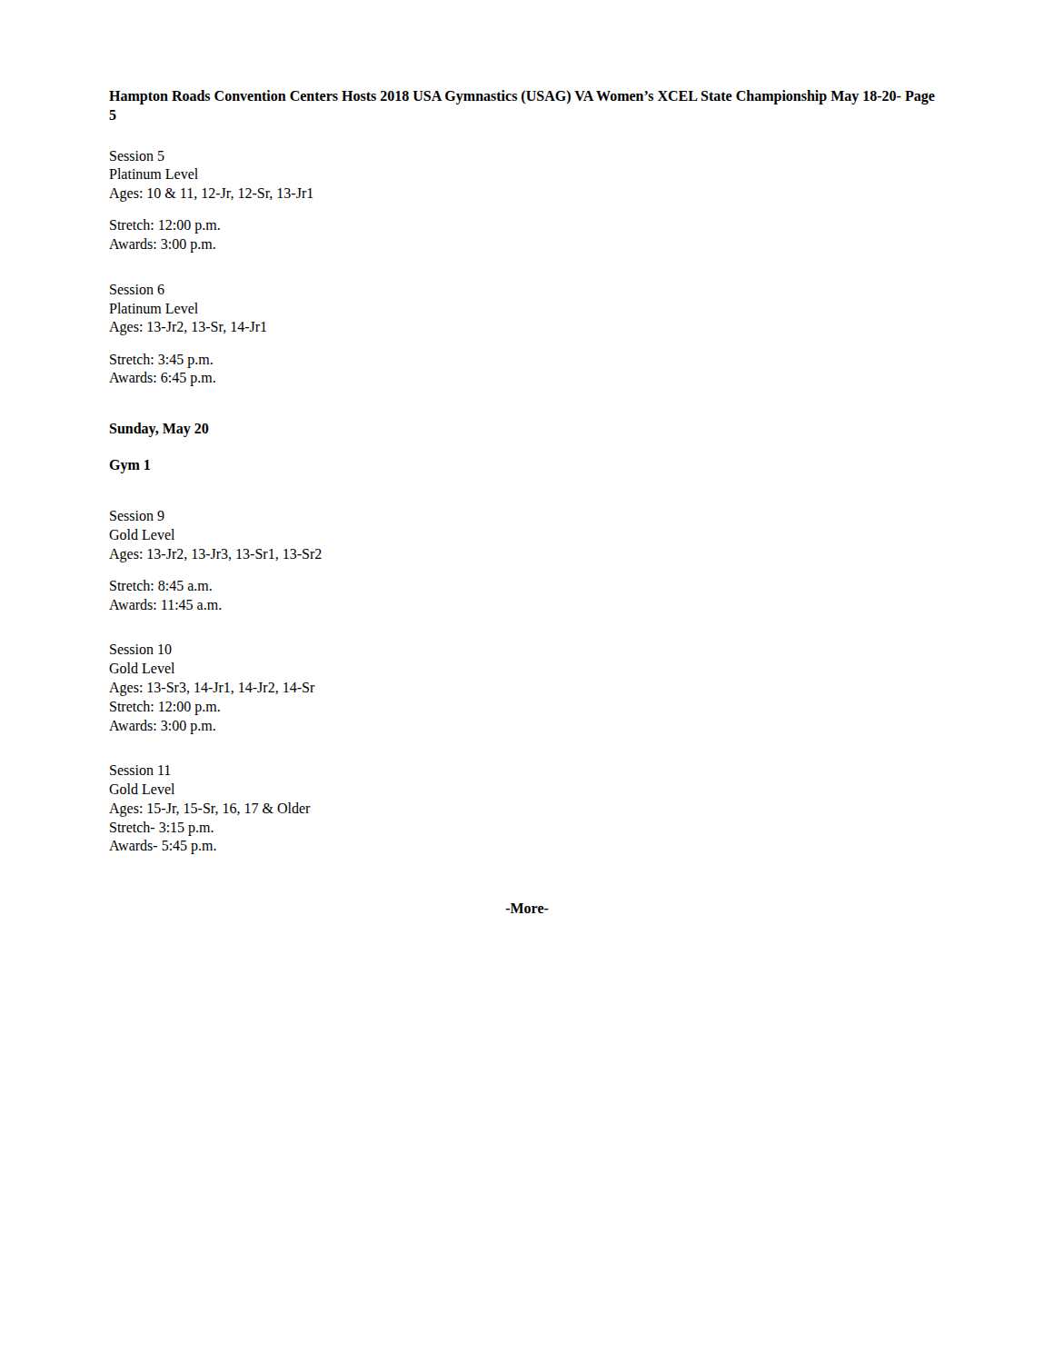Hampton Roads Convention Centers Hosts 2018 USA Gymnastics (USAG) VA Women’s XCEL State Championship May 18-20- Page 5
Session 5
Platinum Level
Ages: 10 & 11, 12-Jr, 12-Sr, 13-Jr1
Stretch: 12:00 p.m.
Awards: 3:00 p.m.
Session 6
Platinum Level
Ages: 13-Jr2, 13-Sr, 14-Jr1
Stretch: 3:45 p.m.
Awards: 6:45 p.m.
Sunday, May 20
Gym 1
Session 9
Gold Level
Ages: 13-Jr2, 13-Jr3, 13-Sr1, 13-Sr2
Stretch: 8:45 a.m.
Awards: 11:45 a.m.
Session 10
Gold Level
Ages: 13-Sr3, 14-Jr1, 14-Jr2, 14-Sr
Stretch: 12:00 p.m.
Awards: 3:00 p.m.
Session 11
Gold Level
Ages: 15-Jr, 15-Sr, 16, 17 & Older
Stretch- 3:15 p.m.
Awards- 5:45 p.m.
-More-